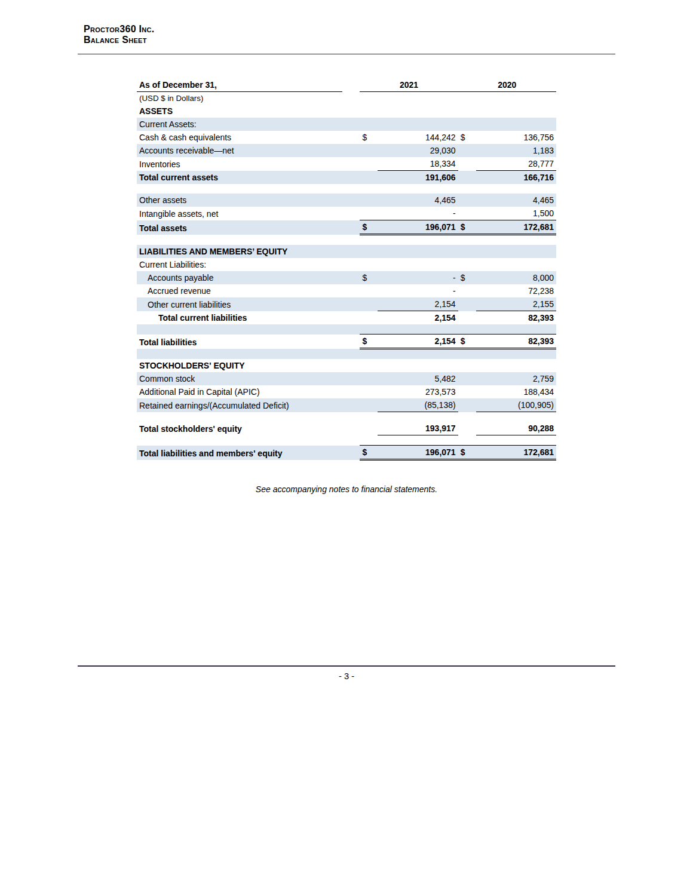Proctor360 Inc.
Balance Sheet
| As of December 31, | | 2021 | 2020 |
| (USD $ in Dollars) | | | | | |
| ASSETS | | | | | |
| Current Assets: | | | | | |
| Cash & cash equivalents | | $ | 144,242 | $ | 136,756 |
| Accounts receivable—net | | | 29,030 | | 1,183 |
| Inventories | | | 18,334 | | 28,777 |
| Total current assets | | | 191,606 | | 166,716 |
| Other assets | | | 4,465 | | 4,465 |
| Intangible assets, net | | | - | | 1,500 |
| Total assets | | $ | 196,071 | $ | 172,681 |
| LIABILITIES AND MEMBERS’ EQUITY | | | | | |
| Current Liabilities: | | | | | |
| Accounts payable | | $ | - | $ | 8,000 |
| Accrued revenue | | | - | | 72,238 |
| Other current liabilities | | | 2,154 | | 2,155 |
| Total current liabilities | | | 2,154 | | 82,393 |
| Total liabilities | | $ | 2,154 | $ | 82,393 |
| STOCKHOLDERS' EQUITY | | | | | |
| Common stock | | | 5,482 | | 2,759 |
| Additional Paid in Capital (APIC) | | | 273,573 | | 188,434 |
| Retained earnings/(Accumulated Deficit) | | | (85,138) | | (100,905) |
| Total stockholders' equity | | | 193,917 | | 90,288 |
| Total liabilities and members' equity | | $ | 196,071 | $ | 172,681 |
See accompanying notes to financial statements.
- 3 -